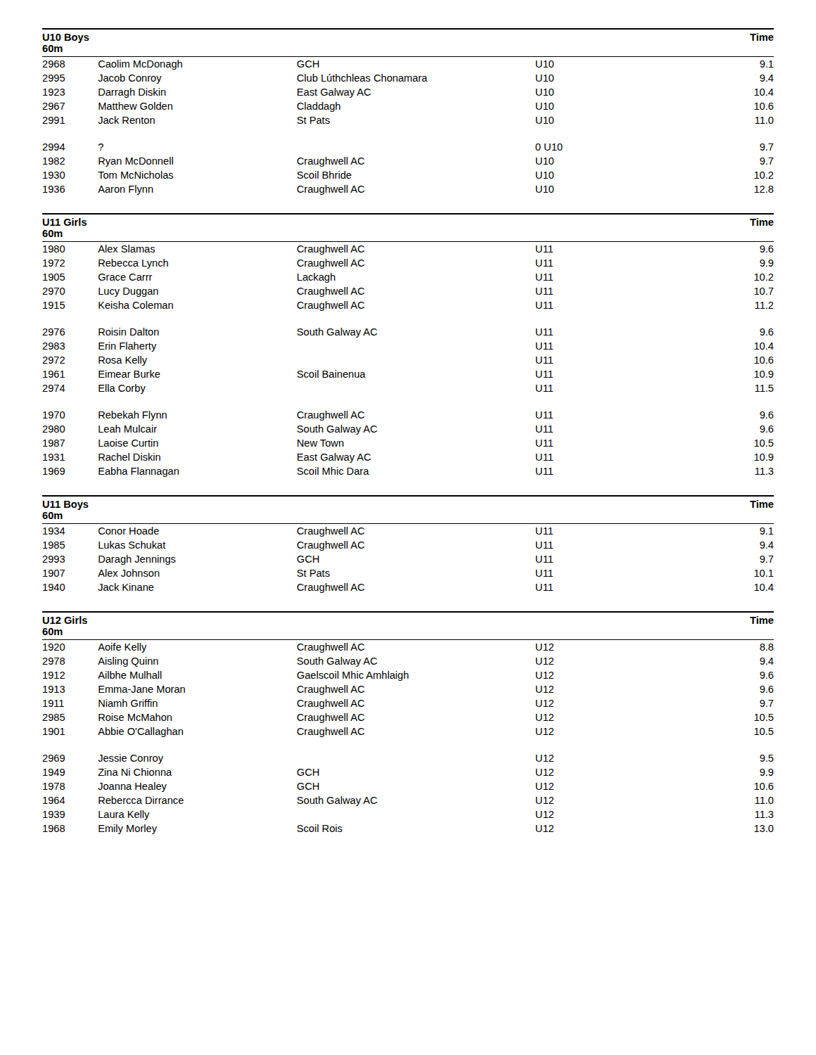| U10 Boys 60m | | | | Time |
| 2968 | Caolim McDonagh | GCH | U10 | 9.1 |
| 2995 | Jacob Conroy | Club Lúthchleas Chonamara | U10 | 9.4 |
| 1923 | Darragh Diskin | East Galway AC | U10 | 10.4 |
| 2967 | Matthew Golden | Claddagh | U10 | 10.6 |
| 2991 | Jack Renton | St Pats | U10 | 11.0 |
| 2994 | ? | | 0 U10 | 9.7 |
| 1982 | Ryan McDonnell | Craughwell AC | U10 | 9.7 |
| 1930 | Tom McNicholas | Scoil Bhride | U10 | 10.2 |
| 1936 | Aaron Flynn | Craughwell AC | U10 | 12.8 |
| U11 Girls 60m | | | | Time |
| 1980 | Alex Slamas | Craughwell AC | U11 | 9.6 |
| 1972 | Rebecca Lynch | Craughwell AC | U11 | 9.9 |
| 1905 | Grace Carrr | Lackagh | U11 | 10.2 |
| 2970 | Lucy Duggan | Craughwell AC | U11 | 10.7 |
| 1915 | Keisha Coleman | Craughwell AC | U11 | 11.2 |
| 2976 | Roisin Dalton | South Galway AC | U11 | 9.6 |
| 2983 | Erin Flaherty | | U11 | 10.4 |
| 2972 | Rosa Kelly | | U11 | 10.6 |
| 1961 | Eimear Burke | Scoil Bainenua | U11 | 10.9 |
| 2974 | Ella Corby | | U11 | 11.5 |
| 1970 | Rebekah Flynn | Craughwell AC | U11 | 9.6 |
| 2980 | Leah Mulcair | South Galway AC | U11 | 9.6 |
| 1987 | Laoise Curtin | New Town | U11 | 10.5 |
| 1931 | Rachel Diskin | East Galway AC | U11 | 10.9 |
| 1969 | Eabha Flannagan | Scoil Mhic Dara | U11 | 11.3 |
| U11 Boys 60m | | | | Time |
| 1934 | Conor Hoade | Craughwell AC | U11 | 9.1 |
| 1985 | Lukas Schukat | Craughwell AC | U11 | 9.4 |
| 2993 | Daragh Jennings | GCH | U11 | 9.7 |
| 1907 | Alex Johnson | St Pats | U11 | 10.1 |
| 1940 | Jack Kinane | Craughwell AC | U11 | 10.4 |
| U12 Girls 60m | | | | Time |
| 1920 | Aoife Kelly | Craughwell AC | U12 | 8.8 |
| 2978 | Aisling Quinn | South Galway AC | U12 | 9.4 |
| 1912 | Ailbhe Mulhall | Gaelscoil Mhic Amhlaigh | U12 | 9.6 |
| 1913 | Emma-Jane Moran | Craughwell AC | U12 | 9.6 |
| 1911 | Niamh Griffin | Craughwell AC | U12 | 9.7 |
| 2985 | Roise McMahon | Craughwell AC | U12 | 10.5 |
| 1901 | Abbie O'Callaghan | Craughwell AC | U12 | 10.5 |
| 2969 | Jessie Conroy | | U12 | 9.5 |
| 1949 | Zina Ni Chionna | GCH | U12 | 9.9 |
| 1978 | Joanna Healey | GCH | U12 | 10.6 |
| 1964 | Rebercca Dirrance | South Galway AC | U12 | 11.0 |
| 1939 | Laura Kelly | | U12 | 11.3 |
| 1968 | Emily Morley | Scoil Rois | U12 | 13.0 |